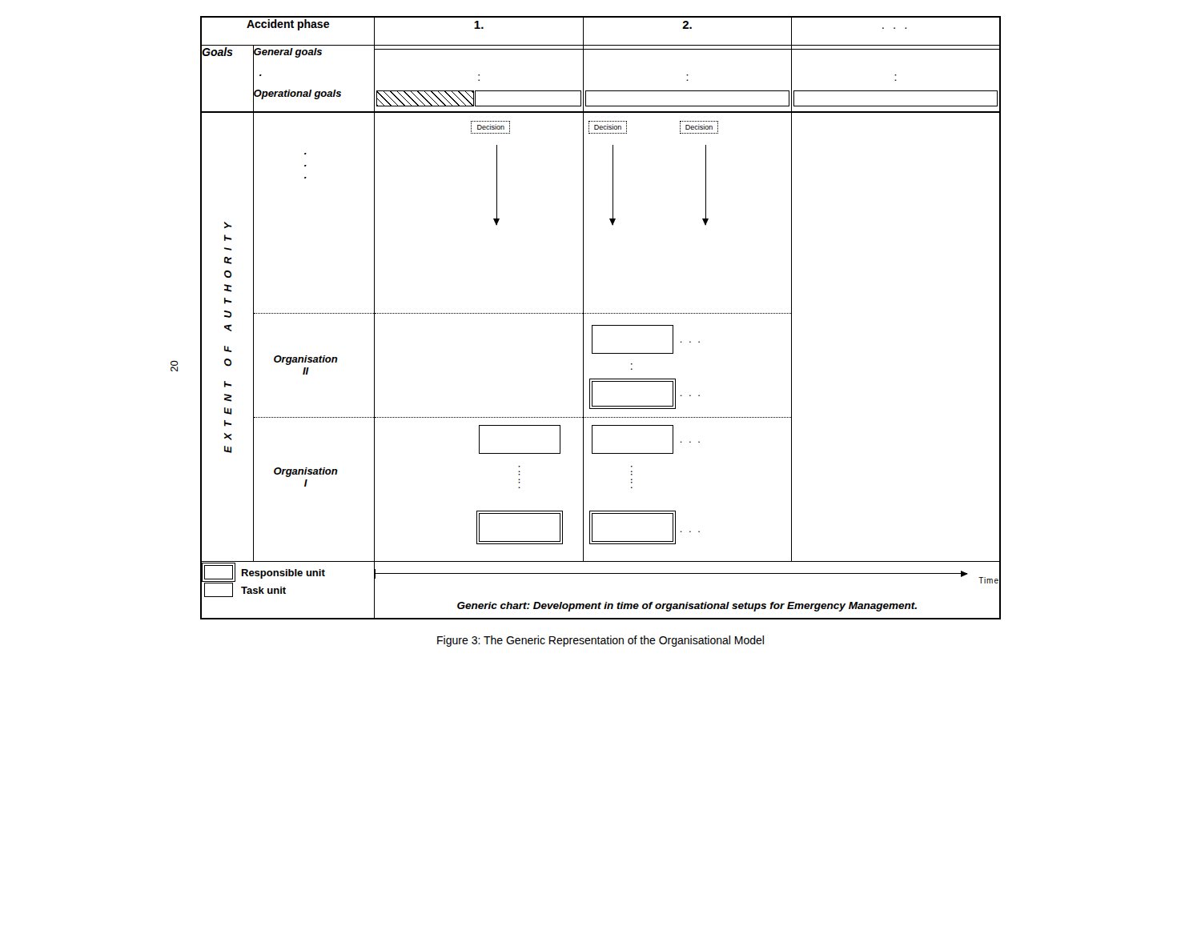20
| Accident phase | 1. | 2. | . . . |
| Goals | General goals | | | |
| . | : | : | : |
| Operational goals | | | |
| E X T E N T O F A U T H O R I T Y | . . . Organisation II Organisation I | Decision : : : | Decision Decision . . . : . . . . . . : : : . . . | |
| Responsible unit Task unit | Time Generic chart: Development in time of organisational setups for Emergency Management. |
Figure 3: The Generic Representation of the Organisational Model